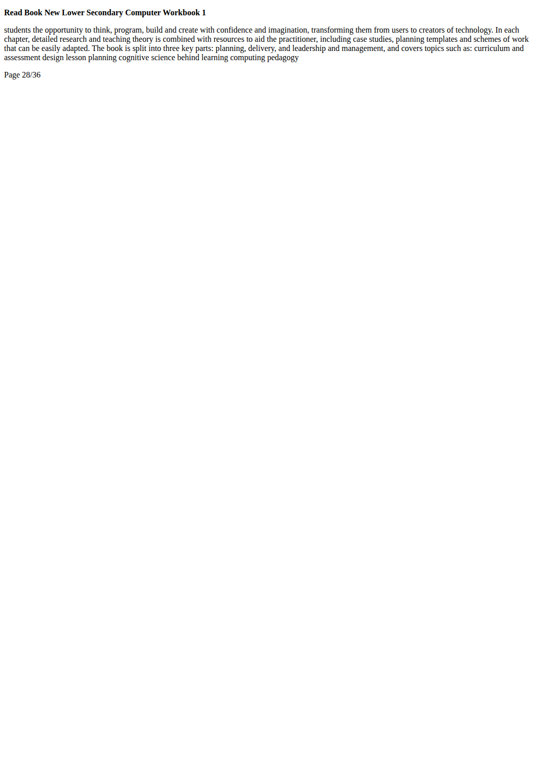Read Book New Lower Secondary Computer Workbook 1
students the opportunity to think, program, build and create with confidence and imagination, transforming them from users to creators of technology. In each chapter, detailed research and teaching theory is combined with resources to aid the practitioner, including case studies, planning templates and schemes of work that can be easily adapted. The book is split into three key parts: planning, delivery, and leadership and management, and covers topics such as: curriculum and assessment design lesson planning cognitive science behind learning computing pedagogy
Page 28/36